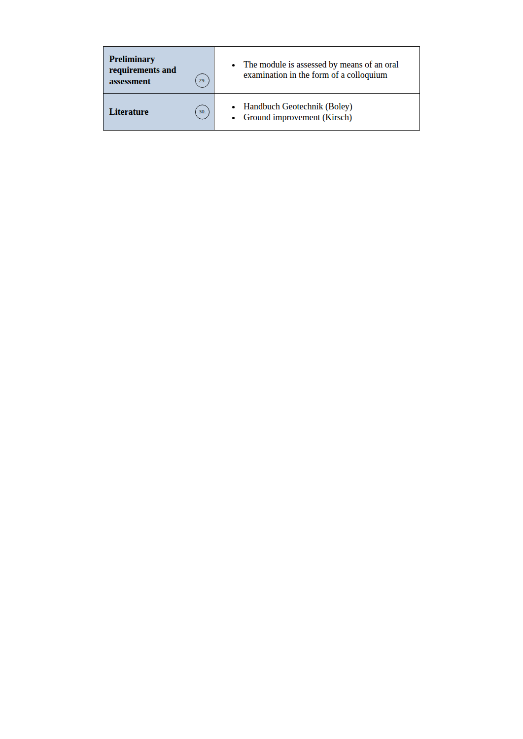| Preliminary requirements and assessment 29. | The module is assessed by means of an oral examination in the form of a colloquium |
| Literature 30. | Handbuch Geotechnik (Boley) Ground improvement (Kirsch) |